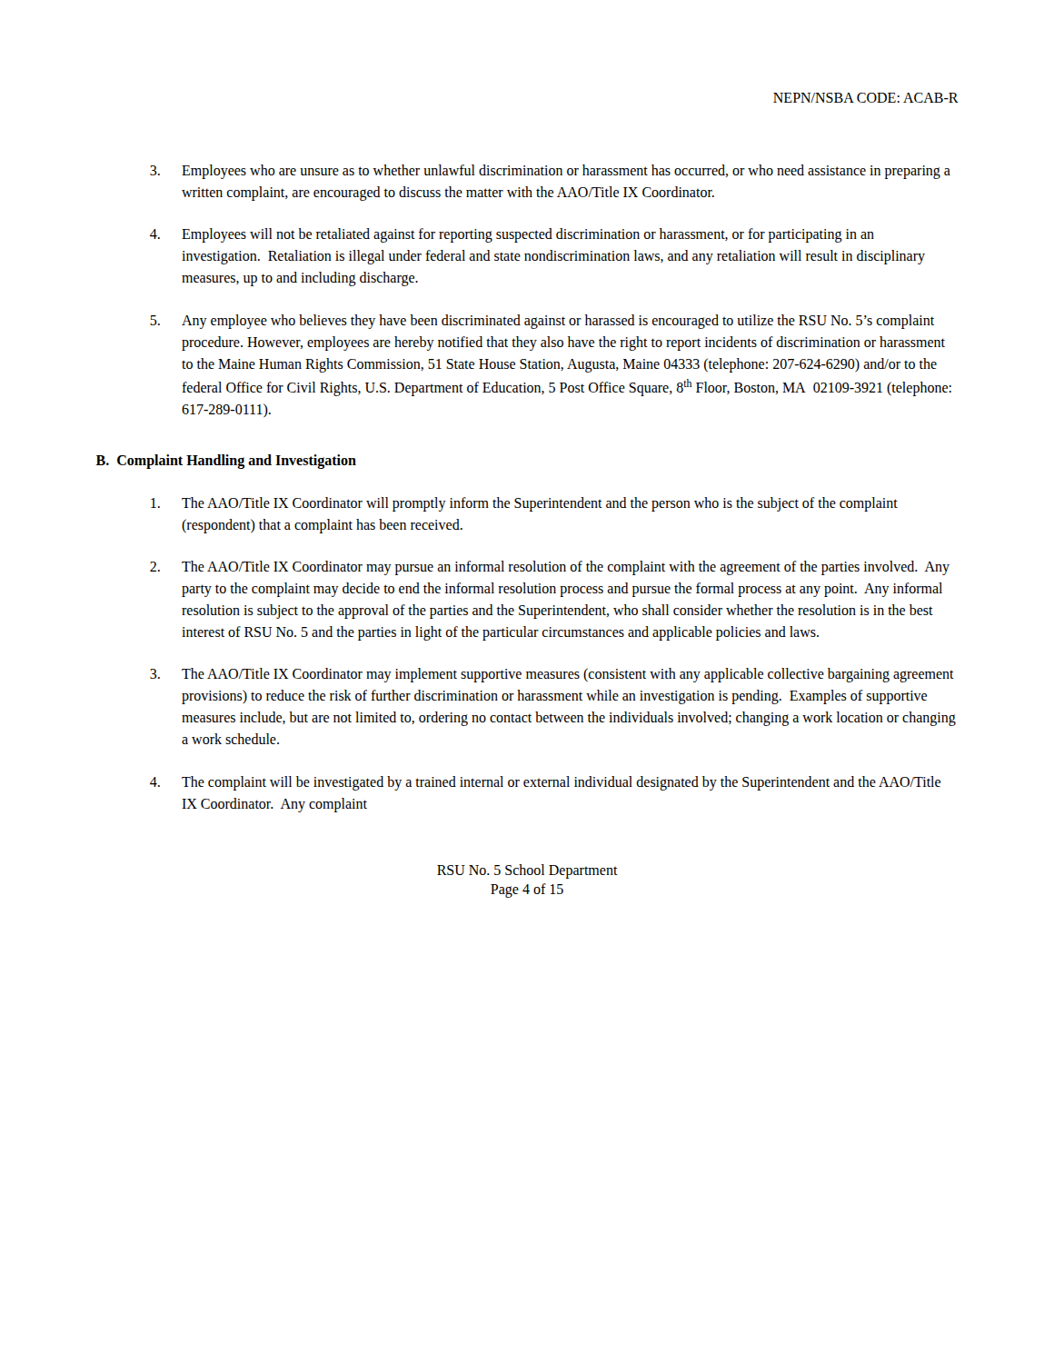NEPN/NSBA CODE: ACAB-R
3. Employees who are unsure as to whether unlawful discrimination or harassment has occurred, or who need assistance in preparing a written complaint, are encouraged to discuss the matter with the AAO/Title IX Coordinator.
4. Employees will not be retaliated against for reporting suspected discrimination or harassment, or for participating in an investigation. Retaliation is illegal under federal and state nondiscrimination laws, and any retaliation will result in disciplinary measures, up to and including discharge.
5. Any employee who believes they have been discriminated against or harassed is encouraged to utilize the RSU No. 5’s complaint procedure. However, employees are hereby notified that they also have the right to report incidents of discrimination or harassment to the Maine Human Rights Commission, 51 State House Station, Augusta, Maine 04333 (telephone: 207-624-6290) and/or to the federal Office for Civil Rights, U.S. Department of Education, 5 Post Office Square, 8th Floor, Boston, MA 02109-3921 (telephone: 617-289-0111).
B. Complaint Handling and Investigation
1. The AAO/Title IX Coordinator will promptly inform the Superintendent and the person who is the subject of the complaint (respondent) that a complaint has been received.
2. The AAO/Title IX Coordinator may pursue an informal resolution of the complaint with the agreement of the parties involved. Any party to the complaint may decide to end the informal resolution process and pursue the formal process at any point. Any informal resolution is subject to the approval of the parties and the Superintendent, who shall consider whether the resolution is in the best interest of RSU No. 5 and the parties in light of the particular circumstances and applicable policies and laws.
3. The AAO/Title IX Coordinator may implement supportive measures (consistent with any applicable collective bargaining agreement provisions) to reduce the risk of further discrimination or harassment while an investigation is pending. Examples of supportive measures include, but are not limited to, ordering no contact between the individuals involved; changing a work location or changing a work schedule.
4. The complaint will be investigated by a trained internal or external individual designated by the Superintendent and the AAO/Title IX Coordinator. Any complaint
RSU No. 5 School Department
Page 4 of 15